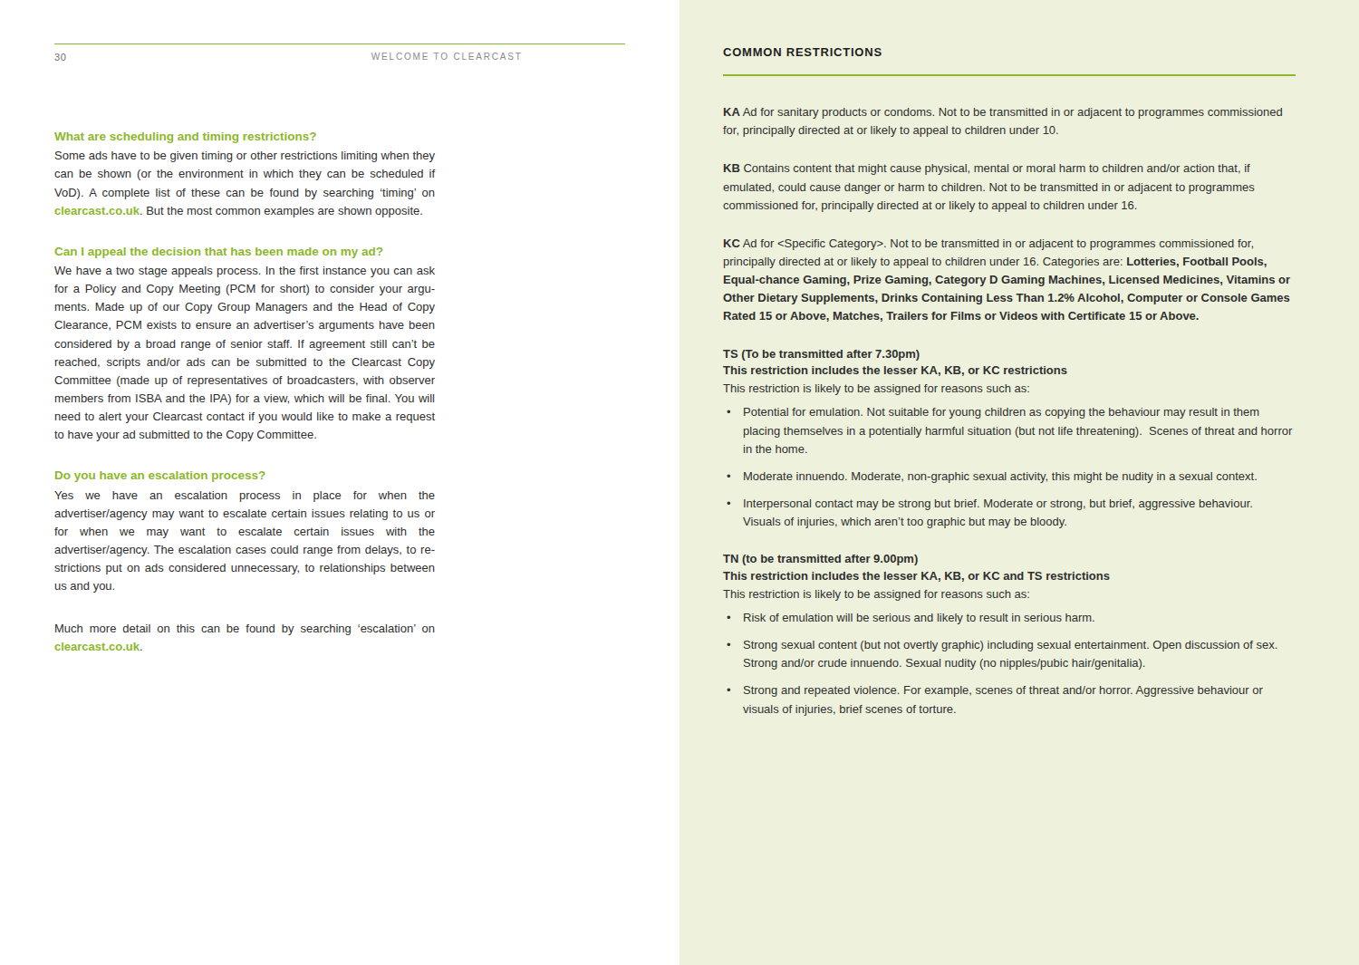30 Welcome to Clearcast
What are scheduling and timing restrictions?
Some ads have to be given timing or other restrictions limiting when they can be shown (or the environment in which they can be scheduled if VoD). A complete list of these can be found by searching ‘timing’ on clearcast.co.uk. But the most common examples are shown opposite.
Can I appeal the decision that has been made on my ad?
We have a two stage appeals process. In the first instance you can ask for a Policy and Copy Meeting (PCM for short) to consider your arguments. Made up of our Copy Group Managers and the Head of Copy Clearance, PCM exists to ensure an advertiser’s arguments have been considered by a broad range of senior staff. If agreement still can’t be reached, scripts and/or ads can be submitted to the Clearcast Copy Committee (made up of representatives of broadcasters, with observer members from ISBA and the IPA) for a view, which will be final. You will need to alert your Clearcast contact if you would like to make a request to have your ad submitted to the Copy Committee.
Do you have an escalation process?
Yes we have an escalation process in place for when the advertiser/agency may want to escalate certain issues relating to us or for when we may want to escalate certain issues with the advertiser/agency. The escalation cases could range from delays, to restrictions put on ads considered unnecessary, to relationships between us and you.
Much more detail on this can be found by searching ‘escalation’ on clearcast.co.uk.
COMMON RESTRICTIONS
KA Ad for sanitary products or condoms. Not to be transmitted in or adjacent to programmes commissioned for, principally directed at or likely to appeal to children under 10.
KB Contains content that might cause physical, mental or moral harm to children and/or action that, if emulated, could cause danger or harm to children. Not to be transmitted in or adjacent to programmes commissioned for, principally directed at or likely to appeal to children under 16.
KC Ad for <Specific Category>. Not to be transmitted in or adjacent to programmes commissioned for, principally directed at or likely to appeal to children under 16. Categories are: Lotteries, Football Pools, Equal-chance Gaming, Prize Gaming, Category D Gaming Machines, Licensed Medicines, Vitamins or Other Dietary Supplements, Drinks Containing Less Than 1.2% Alcohol, Computer or Console Games Rated 15 or Above, Matches, Trailers for Films or Videos with Certificate 15 or Above.
TS (To be transmitted after 7.30pm)
This restriction includes the lesser KA, KB, or KC restrictions
This restriction is likely to be assigned for reasons such as:
Potential for emulation. Not suitable for young children as copying the behaviour may result in them placing themselves in a potentially harmful situation (but not life threatening). Scenes of threat and horror in the home.
Moderate innuendo. Moderate, non-graphic sexual activity, this might be nudity in a sexual context.
Interpersonal contact may be strong but brief. Moderate or strong, but brief, aggressive behaviour. Visuals of injuries, which aren’t too graphic but may be bloody.
TN (to be transmitted after 9.00pm)
This restriction includes the lesser KA, KB, or KC and TS restrictions
This restriction is likely to be assigned for reasons such as:
Risk of emulation will be serious and likely to result in serious harm.
Strong sexual content (but not overtly graphic) including sexual entertainment. Open discussion of sex. Strong and/or crude innuendo. Sexual nudity (no nipples/pubic hair/genitalia).
Strong and repeated violence. For example, scenes of threat and/or horror. Aggressive behaviour or visuals of injuries, brief scenes of torture.